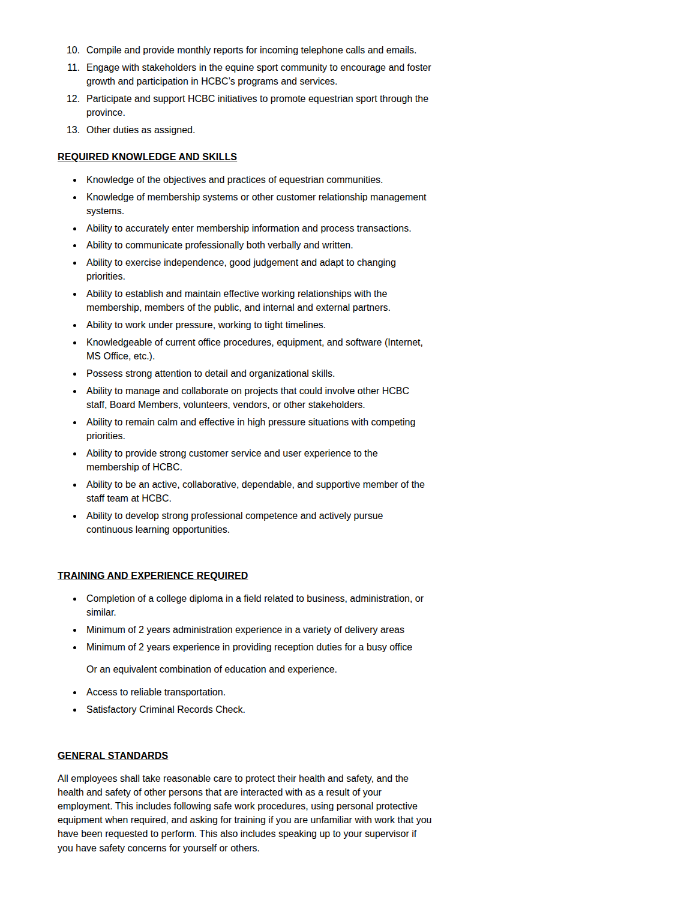Compile and provide monthly reports for incoming telephone calls and emails.
Engage with stakeholders in the equine sport community to encourage and foster growth and participation in HCBC’s programs and services.
Participate and support HCBC initiatives to promote equestrian sport through the province.
Other duties as assigned.
REQUIRED KNOWLEDGE AND SKILLS
Knowledge of the objectives and practices of equestrian communities.
Knowledge of membership systems or other customer relationship management systems.
Ability to accurately enter membership information and process transactions.
Ability to communicate professionally both verbally and written.
Ability to exercise independence, good judgement and adapt to changing priorities.
Ability to establish and maintain effective working relationships with the membership, members of the public, and internal and external partners.
Ability to work under pressure, working to tight timelines.
Knowledgeable of current office procedures, equipment, and software (Internet, MS Office, etc.).
Possess strong attention to detail and organizational skills.
Ability to manage and collaborate on projects that could involve other HCBC staff, Board Members, volunteers, vendors, or other stakeholders.
Ability to remain calm and effective in high pressure situations with competing priorities.
Ability to provide strong customer service and user experience to the membership of HCBC.
Ability to be an active, collaborative, dependable, and supportive member of the staff team at HCBC.
Ability to develop strong professional competence and actively pursue continuous learning opportunities.
TRAINING AND EXPERIENCE REQUIRED
Completion of a college diploma in a field related to business, administration, or similar.
Minimum of 2 years administration experience in a variety of delivery areas
Minimum of 2 years experience in providing reception duties for a busy office
Or an equivalent combination of education and experience.
Access to reliable transportation.
Satisfactory Criminal Records Check.
GENERAL STANDARDS
All employees shall take reasonable care to protect their health and safety, and the health and safety of other persons that are interacted with as a result of your employment. This includes following safe work procedures, using personal protective equipment when required, and asking for training if you are unfamiliar with work that you have been requested to perform. This also includes speaking up to your supervisor if you have safety concerns for yourself or others.